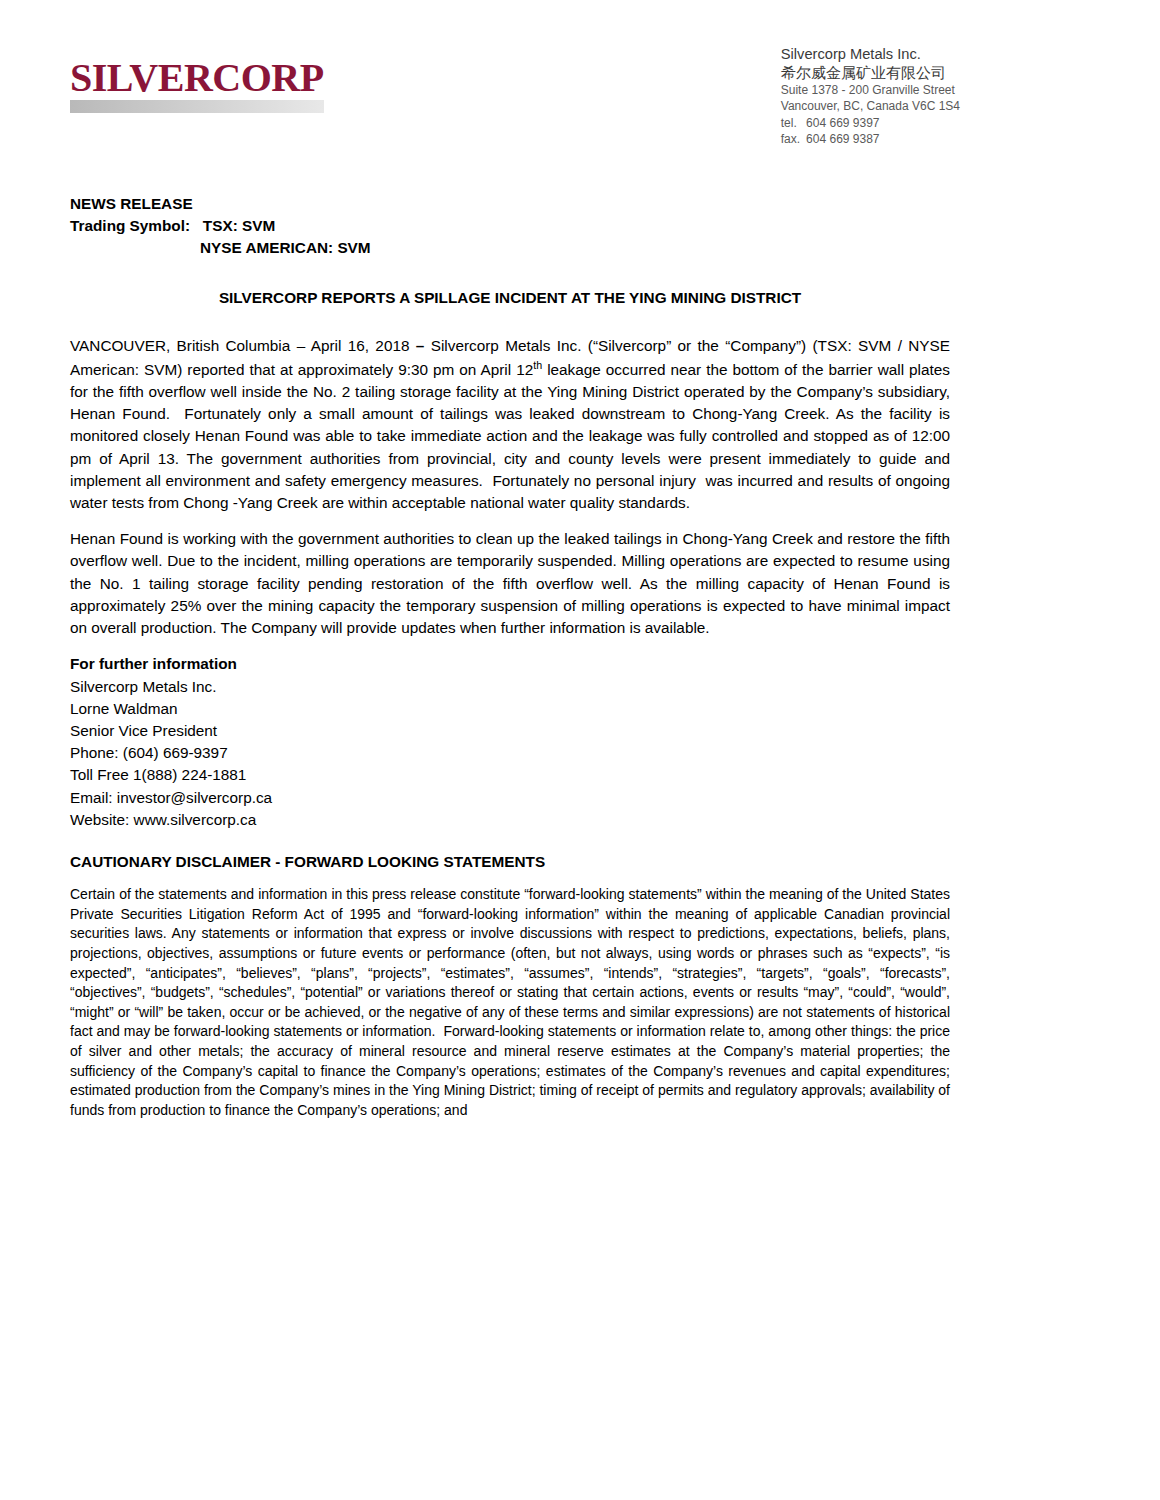SILVERCORP
Silvercorp Metals Inc.
希尔威金属矿业有限公司
Suite 1378 - 200 Granville Street
Vancouver, BC, Canada V6C 1S4
| tel. | 604 669 9397 |
| fax. | 604 669 9387 |
NEWS RELEASE
Trading Symbol: TSX: SVM
NYSE AMERICAN: SVM
SILVERCORP REPORTS A SPILLAGE INCIDENT AT THE YING MINING DISTRICT
VANCOUVER, British Columbia – April 16, 2018 – Silvercorp Metals Inc. (“Silvercorp” or the “Company”) (TSX: SVM / NYSE American: SVM) reported that at approximately 9:30 pm on April 12th leakage occurred near the bottom of the barrier wall plates for the fifth overflow well inside the No. 2 tailing storage facility at the Ying Mining District operated by the Company’s subsidiary, Henan Found. Fortunately only a small amount of tailings was leaked downstream to Chong-Yang Creek. As the facility is monitored closely Henan Found was able to take immediate action and the leakage was fully controlled and stopped as of 12:00 pm of April 13. The government authorities from provincial, city and county levels were present immediately to guide and implement all environment and safety emergency measures. Fortunately no personal injury was incurred and results of ongoing water tests from Chong -Yang Creek are within acceptable national water quality standards.
Henan Found is working with the government authorities to clean up the leaked tailings in Chong-Yang Creek and restore the fifth overflow well. Due to the incident, milling operations are temporarily suspended. Milling operations are expected to resume using the No. 1 tailing storage facility pending restoration of the fifth overflow well. As the milling capacity of Henan Found is approximately 25% over the mining capacity the temporary suspension of milling operations is expected to have minimal impact on overall production. The Company will provide updates when further information is available.
For further information
Silvercorp Metals Inc.
Lorne Waldman
Senior Vice President
Phone: (604) 669-9397
Toll Free 1(888) 224-1881
Email: investor@silvercorp.ca
Website: www.silvercorp.ca
CAUTIONARY DISCLAIMER - FORWARD LOOKING STATEMENTS
Certain of the statements and information in this press release constitute “forward-looking statements” within the meaning of the United States Private Securities Litigation Reform Act of 1995 and “forward-looking information” within the meaning of applicable Canadian provincial securities laws. Any statements or information that express or involve discussions with respect to predictions, expectations, beliefs, plans, projections, objectives, assumptions or future events or performance (often, but not always, using words or phrases such as “expects”, “is expected”, “anticipates”, “believes”, “plans”, “projects”, “estimates”, “assumes”, “intends”, “strategies”, “targets”, “goals”, “forecasts”, “objectives”, “budgets”, “schedules”, “potential” or variations thereof or stating that certain actions, events or results “may”, “could”, “would”, “might” or “will” be taken, occur or be achieved, or the negative of any of these terms and similar expressions) are not statements of historical fact and may be forward-looking statements or information. Forward-looking statements or information relate to, among other things: the price of silver and other metals; the accuracy of mineral resource and mineral reserve estimates at the Company’s material properties; the sufficiency of the Company’s capital to finance the Company’s operations; estimates of the Company’s revenues and capital expenditures; estimated production from the Company’s mines in the Ying Mining District; timing of receipt of permits and regulatory approvals; availability of funds from production to finance the Company’s operations; and